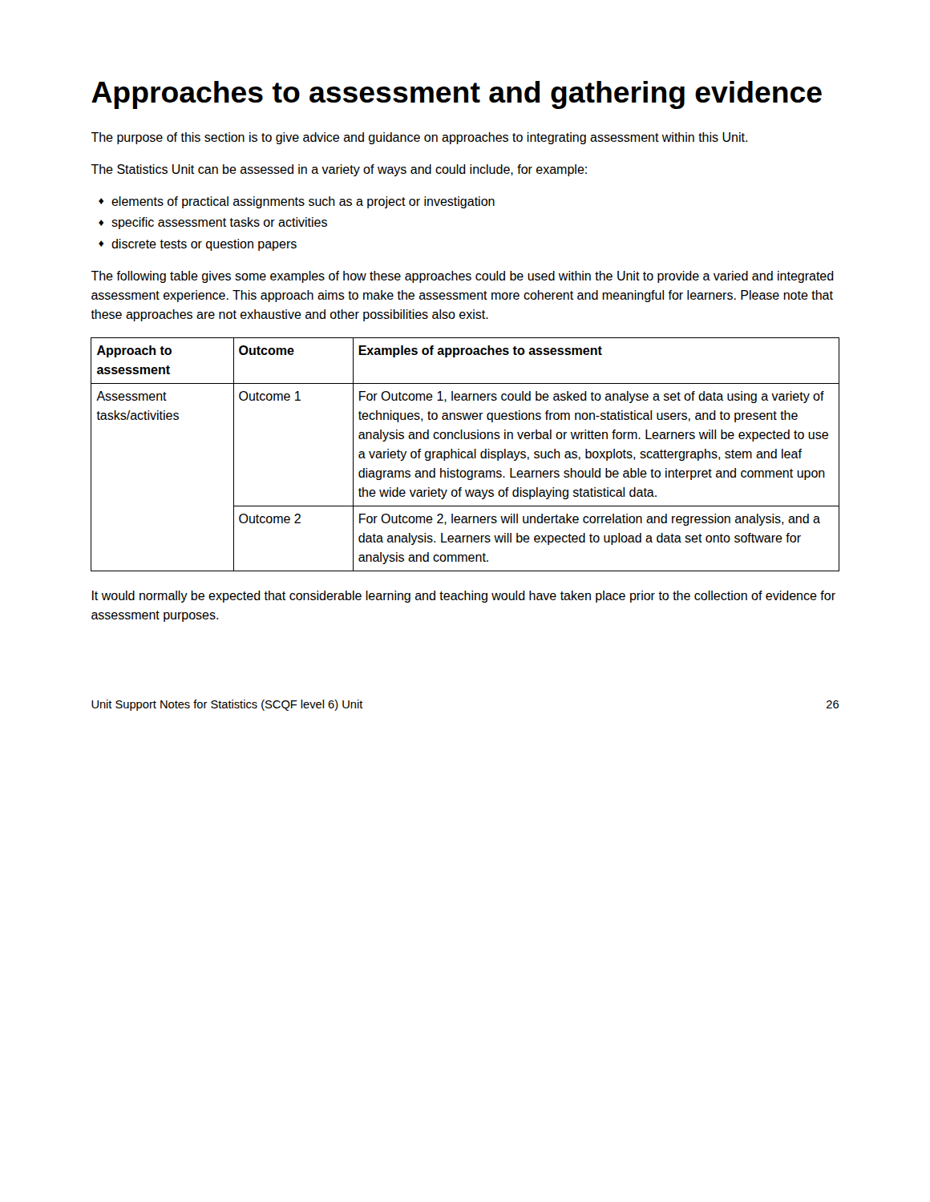Approaches to assessment and gathering evidence
The purpose of this section is to give advice and guidance on approaches to integrating assessment within this Unit.
The Statistics Unit can be assessed in a variety of ways and could include, for example:
elements of practical assignments such as a project or investigation
specific assessment tasks or activities
discrete tests or question papers
The following table gives some examples of how these approaches could be used within the Unit to provide a varied and integrated assessment experience. This approach aims to make the assessment more coherent and meaningful for learners. Please note that these approaches are not exhaustive and other possibilities also exist.
| Approach to assessment | Outcome | Examples of approaches to assessment |
| --- | --- | --- |
| Assessment tasks/activities | Outcome 1 | For Outcome 1, learners could be asked to analyse a set of data using a variety of techniques, to answer questions from non-statistical users, and to present the analysis and conclusions in verbal or written form. Learners will be expected to use a variety of graphical displays, such as, boxplots, scattergraphs, stem and leaf diagrams and histograms. Learners should be able to interpret and comment upon the wide variety of ways of displaying statistical data. |
| Outcome 2 | For Outcome 2, learners will undertake correlation and regression analysis, and a data analysis. Learners will be expected to upload a data set onto software for analysis and comment. |
It would normally be expected that considerable learning and teaching would have taken place prior to the collection of evidence for assessment purposes.
Unit Support Notes for Statistics (SCQF level 6) Unit 26